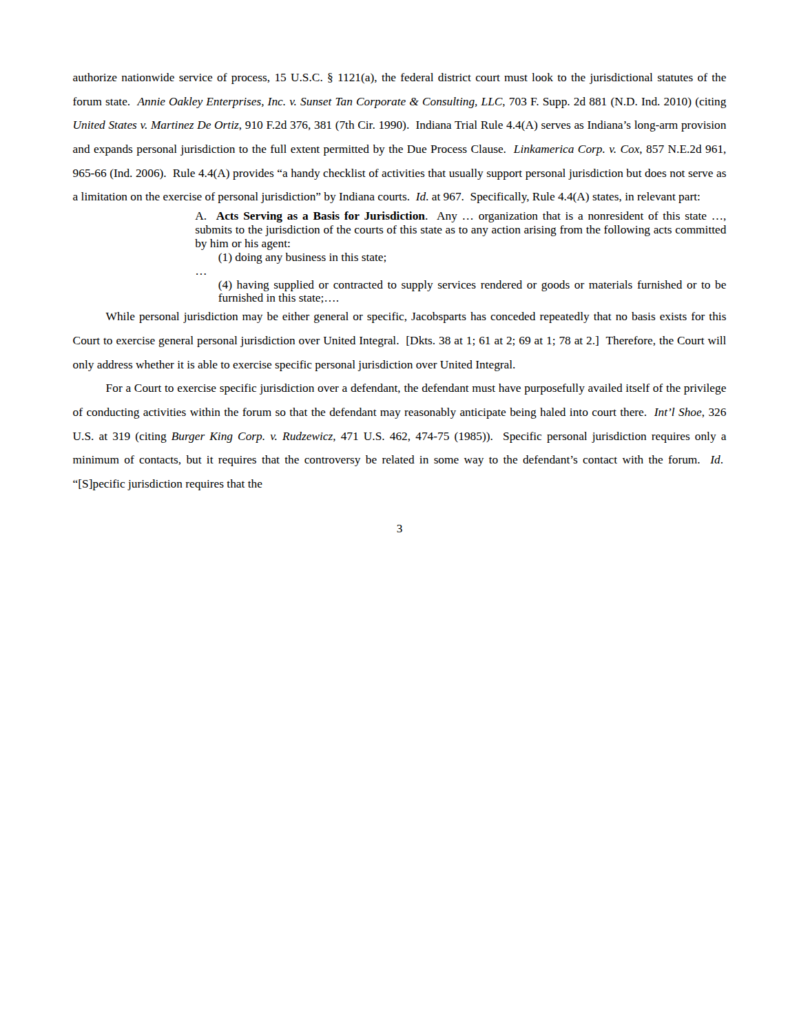authorize nationwide service of process, 15 U.S.C. § 1121(a), the federal district court must look to the jurisdictional statutes of the forum state. Annie Oakley Enterprises, Inc. v. Sunset Tan Corporate & Consulting, LLC, 703 F. Supp. 2d 881 (N.D. Ind. 2010) (citing United States v. Martinez De Ortiz, 910 F.2d 376, 381 (7th Cir. 1990). Indiana Trial Rule 4.4(A) serves as Indiana’s long-arm provision and expands personal jurisdiction to the full extent permitted by the Due Process Clause. Linkamerica Corp. v. Cox, 857 N.E.2d 961, 965-66 (Ind. 2006). Rule 4.4(A) provides “a handy checklist of activities that usually support personal jurisdiction but does not serve as a limitation on the exercise of personal jurisdiction” by Indiana courts. Id. at 967. Specifically, Rule 4.4(A) states, in relevant part:
A. Acts Serving as a Basis for Jurisdiction. Any … organization that is a nonresident of this state …, submits to the jurisdiction of the courts of this state as to any action arising from the following acts committed by him or his agent:
(1) doing any business in this state;
…
(4) having supplied or contracted to supply services rendered or goods or materials furnished or to be furnished in this state;….
While personal jurisdiction may be either general or specific, Jacobsparts has conceded repeatedly that no basis exists for this Court to exercise general personal jurisdiction over United Integral. [Dkts. 38 at 1; 61 at 2; 69 at 1; 78 at 2.] Therefore, the Court will only address whether it is able to exercise specific personal jurisdiction over United Integral.
For a Court to exercise specific jurisdiction over a defendant, the defendant must have purposefully availed itself of the privilege of conducting activities within the forum so that the defendant may reasonably anticipate being haled into court there. Int’l Shoe, 326 U.S. at 319 (citing Burger King Corp. v. Rudzewicz, 471 U.S. 462, 474-75 (1985)). Specific personal jurisdiction requires only a minimum of contacts, but it requires that the controversy be related in some way to the defendant’s contact with the forum. Id. “[S]pecific jurisdiction requires that the
3